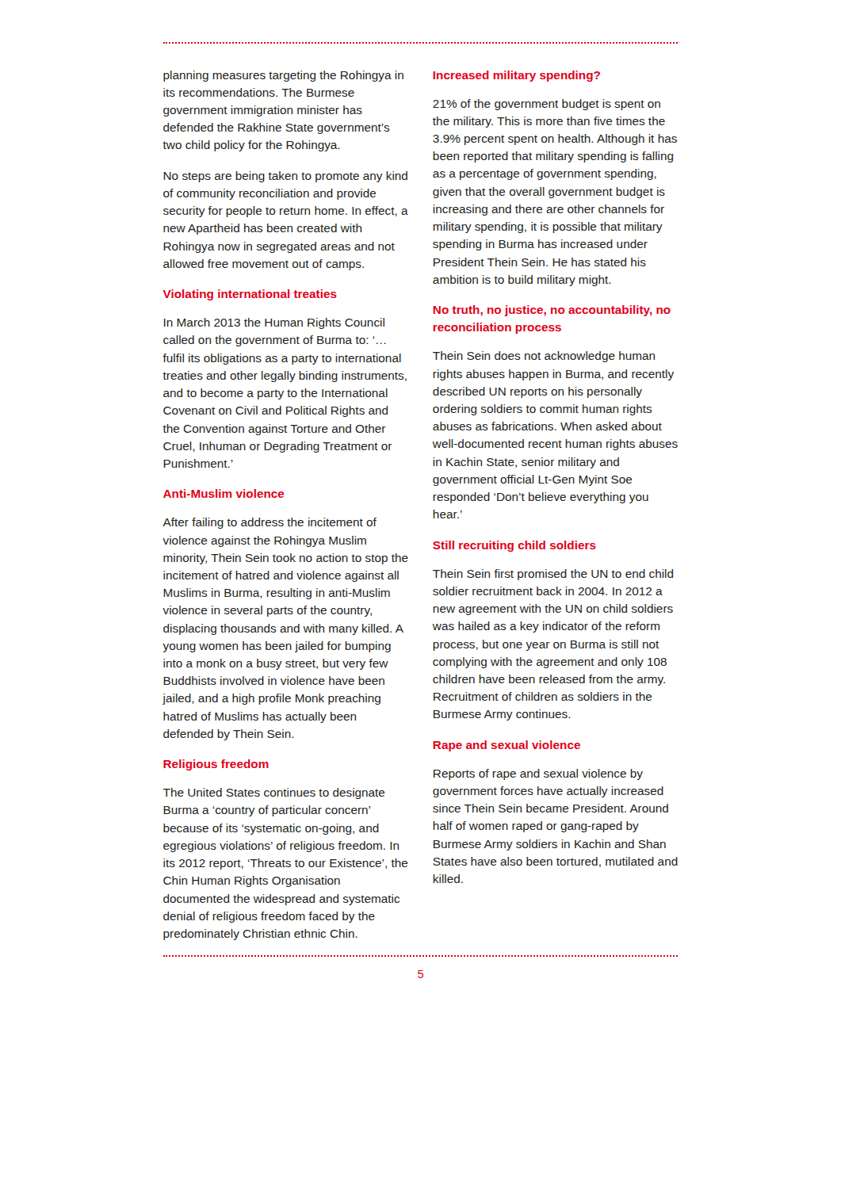planning measures targeting the Rohingya in its recommendations. The Burmese government immigration minister has defended the Rakhine State government’s two child policy for the Rohingya.
No steps are being taken to promote any kind of community reconciliation and provide security for people to return home. In effect, a new Apartheid has been created with Rohingya now in segregated areas and not allowed free movement out of camps.
Violating international treaties
In March 2013 the Human Rights Council called on the government of Burma to: ‘…fulfil its obligations as a party to international treaties and other legally binding instruments, and to become a party to the International Covenant on Civil and Political Rights and the Convention against Torture and Other Cruel, Inhuman or Degrading Treatment or Punishment.’
Anti-Muslim violence
After failing to address the incitement of violence against the Rohingya Muslim minority, Thein Sein took no action to stop the incitement of hatred and violence against all Muslims in Burma, resulting in anti-Muslim violence in several parts of the country, displacing thousands and with many killed. A young women has been jailed for bumping into a monk on a busy street, but very few Buddhists involved in violence have been jailed, and a high profile Monk preaching hatred of Muslims has actually been defended by Thein Sein.
Religious freedom
The United States continues to designate Burma a ‘country of particular concern’ because of its ‘systematic on-going, and egregious violations’ of religious freedom. In its 2012 report, ‘Threats to our Existence’, the Chin Human Rights Organisation documented the widespread and systematic denial of religious freedom faced by the predominately Christian ethnic Chin.
Increased military spending?
21% of the government budget is spent on the military. This is more than five times the 3.9% percent spent on health. Although it has been reported that military spending is falling as a percentage of government spending, given that the overall government budget is increasing and there are other channels for military spending, it is possible that military spending in Burma has increased under President Thein Sein. He has stated his ambition is to build military might.
No truth, no justice, no accountability, no reconciliation process
Thein Sein does not acknowledge human rights abuses happen in Burma, and recently described UN reports on his personally ordering soldiers to commit human rights abuses as fabrications. When asked about well-documented recent human rights abuses in Kachin State, senior military and government official Lt-Gen Myint Soe responded ‘Don’t believe everything you hear.’
Still recruiting child soldiers
Thein Sein first promised the UN to end child soldier recruitment back in 2004. In 2012 a new agreement with the UN on child soldiers was hailed as a key indicator of the reform process, but one year on Burma is still not complying with the agreement and only 108 children have been released from the army. Recruitment of children as soldiers in the Burmese Army continues.
Rape and sexual violence
Reports of rape and sexual violence by government forces have actually increased since Thein Sein became President. Around half of women raped or gang-raped by Burmese Army soldiers in Kachin and Shan States have also been tortured, mutilated and killed.
5